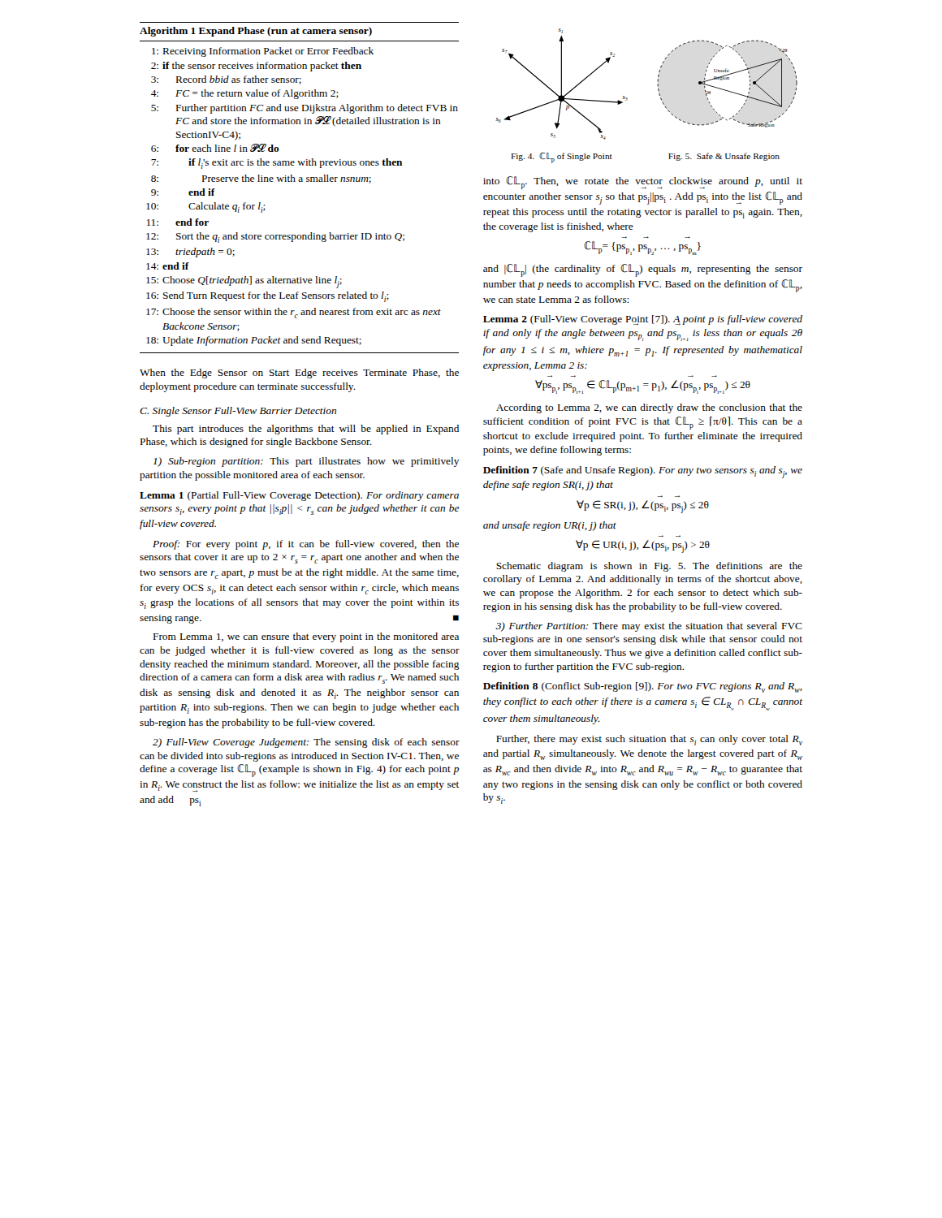Algorithm 1 Expand Phase (run at camera sensor)
Receiving Information Packet or Error Feedback
if the sensor receives information packet then
Record bbid as father sensor;
FC = the return value of Algorithm 2;
Further partition FC and use Dijkstra Algorithm to detect FVB in FC and store the information in 𝓟𝓛 (detailed illustration is in SectionIV-C4);
for each line l in 𝓟𝓛 do
if li's exit arc is the same with previous ones then
Preserve the line with a smaller nsnum;
end if
Calculate qi for li;
end for
Sort the qi and store corresponding barrier ID into Q;
triedpath = 0;
end if
Choose Q[triedpath] as alternative line lj;
Send Turn Request for the Leaf Sensors related to li;
Choose the sensor within the rc and nearest from exit arc as next Backcone Sensor;
Update Information Packet and send Request;
When the Edge Sensor on Start Edge receives Terminate Phase, the deployment procedure can terminate successfully.
C. Single Sensor Full-View Barrier Detection
This part introduces the algorithms that will be applied in Expand Phase, which is designed for single Backbone Sensor.
1) Sub-region partition: This part illustrates how we primitively partition the possible monitored area of each sensor.
Lemma 1 (Partial Full-View Coverage Detection). For ordinary camera sensors si, every point p that ||sip|| < rs can be judged whether it can be full-view covered.
Proof: For every point p, if it can be full-view covered, then the sensors that cover it are up to 2 × rs = rc apart one another and when the two sensors are rc apart, p must be at the right middle. At the same time, for every OCS si, it can detect each sensor within rc circle, which means si grasp the locations of all sensors that may cover the point within its sensing range. ■
From Lemma 1, we can ensure that every point in the monitored area can be judged whether it is full-view covered as long as the sensor density reached the minimum standard. Moreover, all the possible facing direction of a camera can form a disk area with radius rs. We named such disk as sensing disk and denoted it as Ri. The neighbor sensor can partition Ri into sub-regions. Then we can begin to judge whether each sub-region has the probability to be full-view covered.
2) Full-View Coverage Judgement: The sensing disk of each sensor can be divided into sub-regions as introduced in Section IV-C1. Then, we define a coverage list ℂ𝕃p (example is shown in Fig. 4) for each point p in Ri. We construct the list as follow: we initialize the list as an empty set and add psi
p s1 s2 s3 s4 s5 s6 s7
Unsafe Region 2θ <2θ Safe Region
Fig. 4. ℂ𝕃p of Single Point
Fig. 5. Safe & Unsafe Region
into ℂ𝕃p. Then, we rotate the vector clockwise around p, until it encounter another sensor sj so that psj||psi . Add psi into the list ℂ𝕃p and repeat this process until the rotating vector is parallel to psi again. Then, the coverage list is finished, where
ℂ𝕃p= {psp1, psp2, … , pspm}
and |ℂ𝕃p| (the cardinality of ℂ𝕃p) equals m, representing the sensor number that p needs to accomplish FVC. Based on the definition of ℂ𝕃p, we can state Lemma 2 as follows:
Lemma 2 (Full-View Coverage Point [7]). A point p is full-view covered if and only if the angle between pspi and pspi+1 is less than or equals 2θ for any 1 ≤ i ≤ m, whiere pm+1 = p1. If represented by mathematical expression, Lemma 2 is:
∀pspi, pspi+1 ∈ ℂ𝕃p(pm+1 = p1), ∠(pspi, pspi+1) ≤ 2θ
According to Lemma 2, we can directly draw the conclusion that the sufficient condition of point FVC is that ℂ𝕃p ≥ ⌈π/θ⌉. This can be a shortcut to exclude irrequired point. To further eliminate the irrequired points, we define following terms:
Definition 7 (Safe and Unsafe Region). For any two sensors si and sj, we define safe region SR(i, j) that
∀p ∈ SR(i, j), ∠(psi, psj) ≤ 2θ
and unsafe region UR(i, j) that
∀p ∈ UR(i, j), ∠(psi, psj) > 2θ
Schematic diagram is shown in Fig. 5. The definitions are the corollary of Lemma 2. And additionally in terms of the shortcut above, we can propose the Algorithm. 2 for each sensor to detect which sub-region in his sensing disk has the probability to be full-view covered.
3) Further Partition: There may exist the situation that several FVC sub-regions are in one sensor's sensing disk while that sensor could not cover them simultaneously. Thus we give a definition called conflict sub-region to further partition the FVC sub-region.
Definition 8 (Conflict Sub-region [9]). For two FVC regions Rv and Rw, they conflict to each other if there is a camera si ∈ CLRv ∩ CLRw cannot cover them simultaneously.
Further, there may exist such situation that si can only cover total Rv and partial Rw simultaneously. We denote the largest covered part of Rw as Rwc and then divide Rw into Rwc and Rwu = Rw − Rwc to guarantee that any two regions in the sensing disk can only be conflict or both covered by si.